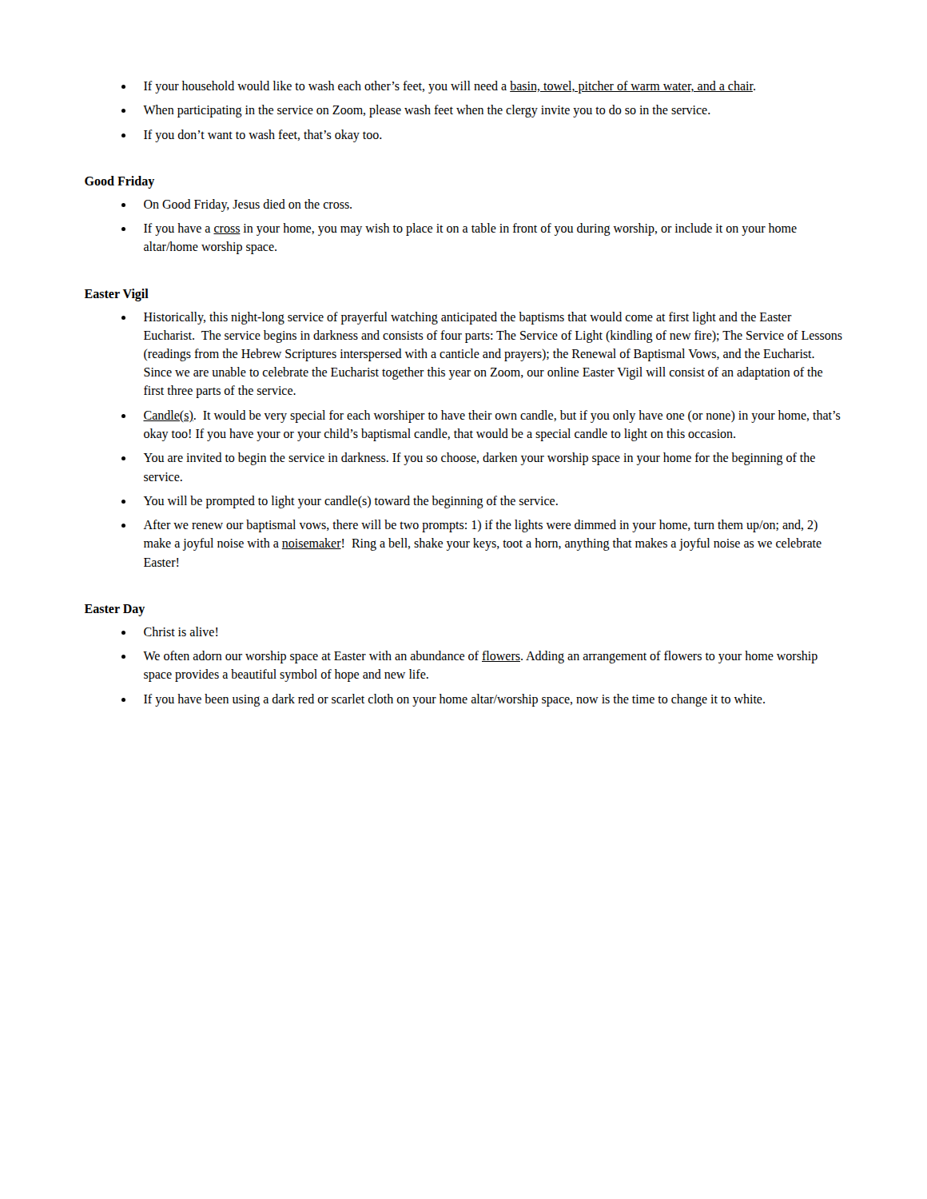If your household would like to wash each other’s feet, you will need a basin, towel, pitcher of warm water, and a chair.
When participating in the service on Zoom, please wash feet when the clergy invite you to do so in the service.
If you don’t want to wash feet, that’s okay too.
Good Friday
On Good Friday, Jesus died on the cross.
If you have a cross in your home, you may wish to place it on a table in front of you during worship, or include it on your home altar/home worship space.
Easter Vigil
Historically, this night-long service of prayerful watching anticipated the baptisms that would come at first light and the Easter Eucharist. The service begins in darkness and consists of four parts: The Service of Light (kindling of new fire); The Service of Lessons (readings from the Hebrew Scriptures interspersed with a canticle and prayers); the Renewal of Baptismal Vows, and the Eucharist. Since we are unable to celebrate the Eucharist together this year on Zoom, our online Easter Vigil will consist of an adaptation of the first three parts of the service.
Candle(s). It would be very special for each worshiper to have their own candle, but if you only have one (or none) in your home, that’s okay too! If you have your or your child’s baptismal candle, that would be a special candle to light on this occasion.
You are invited to begin the service in darkness. If you so choose, darken your worship space in your home for the beginning of the service.
You will be prompted to light your candle(s) toward the beginning of the service.
After we renew our baptismal vows, there will be two prompts: 1) if the lights were dimmed in your home, turn them up/on; and, 2) make a joyful noise with a noisemaker! Ring a bell, shake your keys, toot a horn, anything that makes a joyful noise as we celebrate Easter!
Easter Day
Christ is alive!
We often adorn our worship space at Easter with an abundance of flowers. Adding an arrangement of flowers to your home worship space provides a beautiful symbol of hope and new life.
If you have been using a dark red or scarlet cloth on your home altar/worship space, now is the time to change it to white.